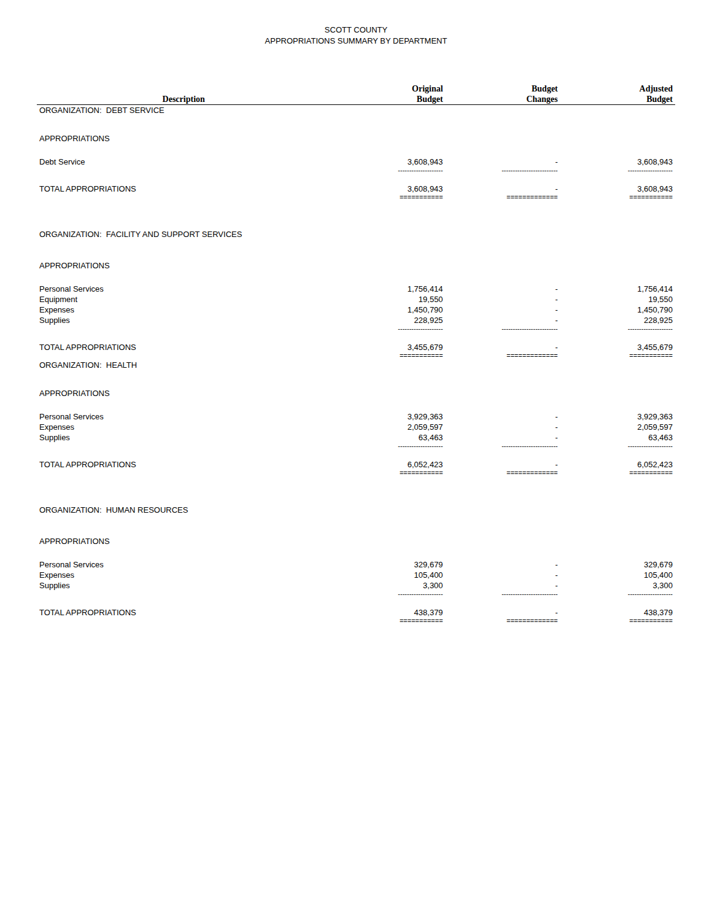SCOTT COUNTY
APPROPRIATIONS SUMMARY BY DEPARTMENT
| | Original | Budget | Adjusted |
| --- | --- | --- | --- |
| Description | Budget | Changes | Budget |
| ORGANIZATION: DEBT SERVICE | | | |
| APPROPRIATIONS | | | |
| Debt Service | 3,608,943 | - | 3,608,943 |
| | -------------------- | ------------------------- | -------------------- |
| TOTAL APPROPRIATIONS | 3,608,943 | - | 3,608,943 |
| | =========== | ============= | =========== |
| ORGANIZATION: FACILITY AND SUPPORT SERVICES | | | |
| APPROPRIATIONS | | | |
| Personal Services | 1,756,414 | - | 1,756,414 |
| Equipment | 19,550 | - | 19,550 |
| Expenses | 1,450,790 | - | 1,450,790 |
| Supplies | 228,925 | - | 228,925 |
| | -------------------- | ------------------------- | -------------------- |
| TOTAL APPROPRIATIONS | 3,455,679 | - | 3,455,679 |
| | =========== | ============= | =========== |
| ORGANIZATION: HEALTH | | | |
| APPROPRIATIONS | | | |
| Personal Services | 3,929,363 | - | 3,929,363 |
| Expenses | 2,059,597 | - | 2,059,597 |
| Supplies | 63,463 | - | 63,463 |
| | -------------------- | ------------------------- | -------------------- |
| TOTAL APPROPRIATIONS | 6,052,423 | - | 6,052,423 |
| | =========== | ============= | =========== |
| ORGANIZATION: HUMAN RESOURCES | | | |
| APPROPRIATIONS | | | |
| Personal Services | 329,679 | - | 329,679 |
| Expenses | 105,400 | - | 105,400 |
| Supplies | 3,300 | - | 3,300 |
| | -------------------- | ------------------------- | -------------------- |
| TOTAL APPROPRIATIONS | 438,379 | - | 438,379 |
| | =========== | ============= | =========== |